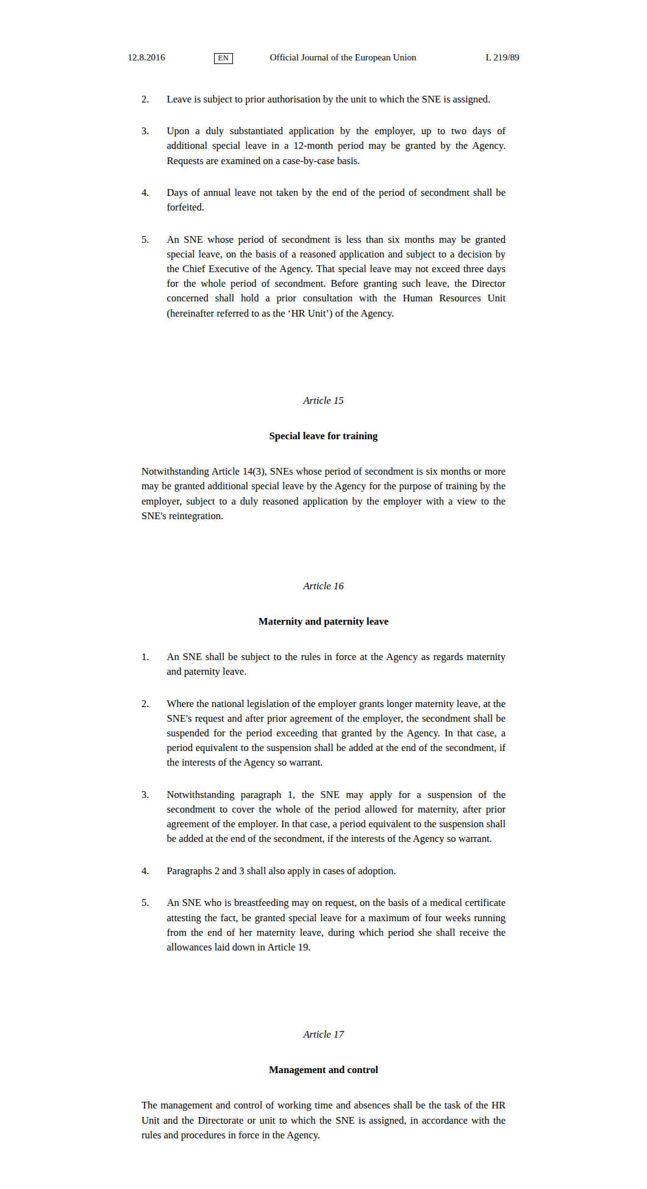12.8.2016
EN
Official Journal of the European Union
L 219/89
2.
Leave is subject to prior authorisation by the unit to which the SNE is assigned.
3.
Upon a duly substantiated application by the employer, up to two days of additional special leave in a 12-month period may be granted by the Agency. Requests are examined on a case-by-case basis.
4.
Days of annual leave not taken by the end of the period of secondment shall be forfeited.
5.
An SNE whose period of secondment is less than six months may be granted special leave, on the basis of a reasoned application and subject to a decision by the Chief Executive of the Agency. That special leave may not exceed three days for the whole period of secondment. Before granting such leave, the Director concerned shall hold a prior consultation with the Human Resources Unit (hereinafter referred to as the ‘HR Unit’) of the Agency.
Article 15
Special leave for training
Notwithstanding Article 14(3), SNEs whose period of secondment is six months or more may be granted additional special leave by the Agency for the purpose of training by the employer, subject to a duly reasoned application by the employer with a view to the SNE's reintegration.
Article 16
Maternity and paternity leave
1.
An SNE shall be subject to the rules in force at the Agency as regards maternity and paternity leave.
2.
Where the national legislation of the employer grants longer maternity leave, at the SNE's request and after prior agreement of the employer, the secondment shall be suspended for the period exceeding that granted by the Agency. In that case, a period equivalent to the suspension shall be added at the end of the secondment, if the interests of the Agency so warrant.
3.
Notwithstanding paragraph 1, the SNE may apply for a suspension of the secondment to cover the whole of the period allowed for maternity, after prior agreement of the employer. In that case, a period equivalent to the suspension shall be added at the end of the secondment, if the interests of the Agency so warrant.
4.
Paragraphs 2 and 3 shall also apply in cases of adoption.
5.
An SNE who is breastfeeding may on request, on the basis of a medical certificate attesting the fact, be granted special leave for a maximum of four weeks running from the end of her maternity leave, during which period she shall receive the allowances laid down in Article 19.
Article 17
Management and control
The management and control of working time and absences shall be the task of the HR Unit and the Directorate or unit to which the SNE is assigned, in accordance with the rules and procedures in force in the Agency.